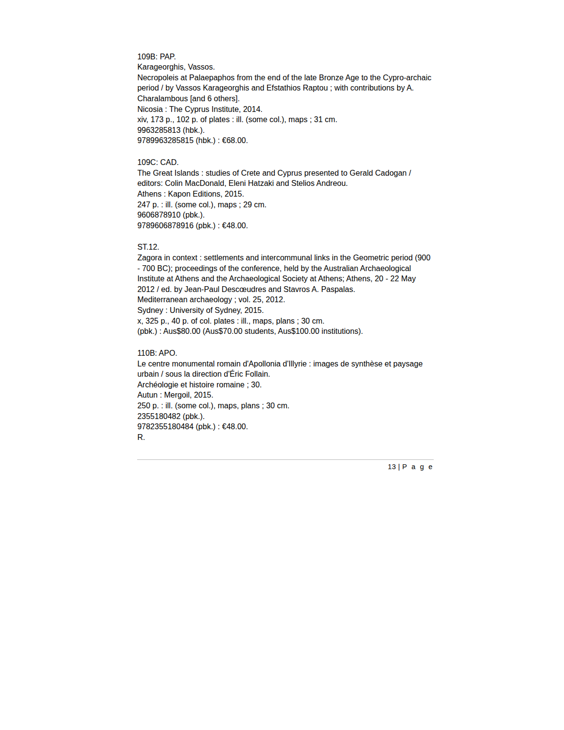109B: PAP.
Karageorghis, Vassos.
Necropoleis at Palaepaphos from the end of the late Bronze Age to the Cypro-archaic period / by Vassos Karageorghis and Efstathios Raptou ; with contributions by A. Charalambous [and 6 others].
Nicosia : The Cyprus Institute, 2014.
xiv, 173 p., 102 p. of plates : ill. (some col.), maps ; 31 cm.
9963285813 (hbk.).
9789963285815 (hbk.) : €68.00.
109C: CAD.
The Great Islands : studies of Crete and Cyprus presented to Gerald Cadogan / editors: Colin MacDonald, Eleni Hatzaki and Stelios Andreou.
Athens : Kapon Editions, 2015.
247 p. : ill. (some col.), maps ; 29 cm.
9606878910 (pbk.).
9789606878916 (pbk.) : €48.00.
ST.12.
Zagora in context : settlements and intercommunal links in the Geometric period (900 - 700 BC); proceedings of the conference, held by the Australian Archaeological Institute at Athens and the Archaeological Society at Athens; Athens, 20 - 22 May 2012 / ed. by Jean-Paul Descœudres and Stavros A. Paspalas.
Mediterranean archaeology ; vol. 25, 2012.
Sydney : University of Sydney, 2015.
x, 325 p., 40 p. of col. plates : ill., maps, plans ; 30 cm.
(pbk.) : Aus$80.00 (Aus$70.00 students, Aus$100.00 institutions).
110B: APO.
Le centre monumental romain d'Apollonia d'Illyrie : images de synthèse et paysage urbain / sous la direction d'Éric Follain.
Archéologie et histoire romaine ; 30.
Autun : Mergoil, 2015.
250 p. : ill. (some col.), maps, plans ; 30 cm.
2355180482 (pbk.).
9782355180484 (pbk.) : €48.00.
R.
13 | P a g e